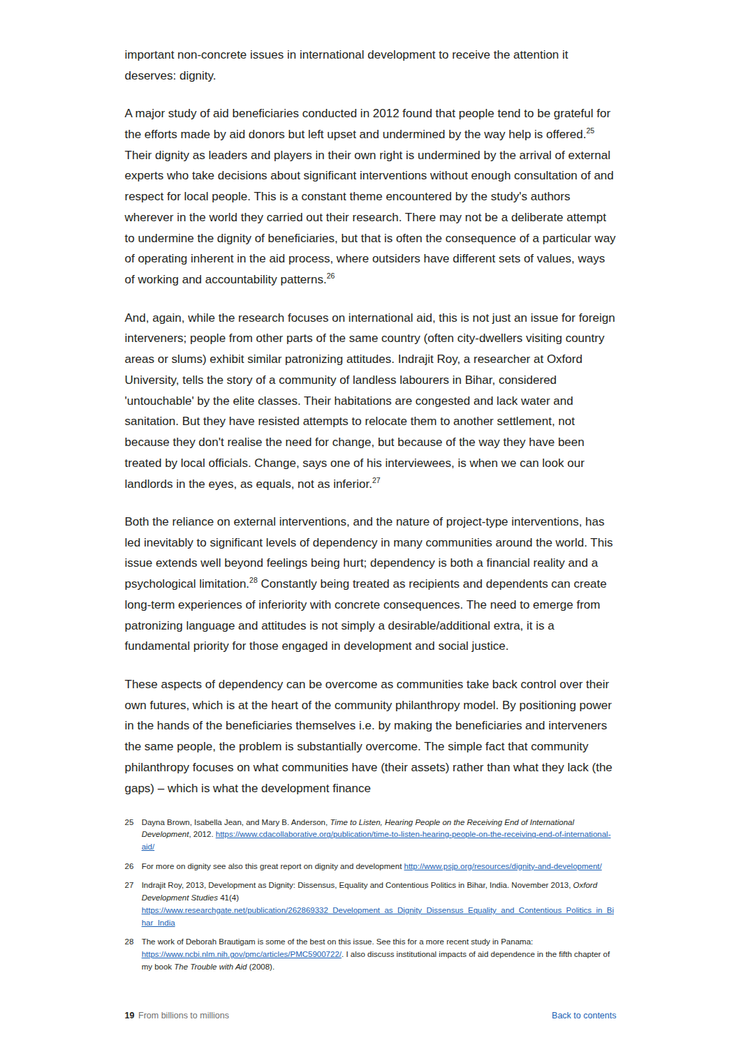important non-concrete issues in international development to receive the attention it deserves: dignity.
A major study of aid beneficiaries conducted in 2012 found that people tend to be grateful for the efforts made by aid donors but left upset and undermined by the way help is offered.25 Their dignity as leaders and players in their own right is undermined by the arrival of external experts who take decisions about significant interventions without enough consultation of and respect for local people. This is a constant theme encountered by the study's authors wherever in the world they carried out their research. There may not be a deliberate attempt to undermine the dignity of beneficiaries, but that is often the consequence of a particular way of operating inherent in the aid process, where outsiders have different sets of values, ways of working and accountability patterns.26
And, again, while the research focuses on international aid, this is not just an issue for foreign interveners; people from other parts of the same country (often city-dwellers visiting country areas or slums) exhibit similar patronizing attitudes. Indrajit Roy, a researcher at Oxford University, tells the story of a community of landless labourers in Bihar, considered 'untouchable' by the elite classes. Their habitations are congested and lack water and sanitation. But they have resisted attempts to relocate them to another settlement, not because they don't realise the need for change, but because of the way they have been treated by local officials. Change, says one of his interviewees, is when we can look our landlords in the eyes, as equals, not as inferior.27
Both the reliance on external interventions, and the nature of project-type interventions, has led inevitably to significant levels of dependency in many communities around the world. This issue extends well beyond feelings being hurt; dependency is both a financial reality and a psychological limitation.28 Constantly being treated as recipients and dependents can create long-term experiences of inferiority with concrete consequences. The need to emerge from patronizing language and attitudes is not simply a desirable/additional extra, it is a fundamental priority for those engaged in development and social justice.
These aspects of dependency can be overcome as communities take back control over their own futures, which is at the heart of the community philanthropy model. By positioning power in the hands of the beneficiaries themselves i.e. by making the beneficiaries and interveners the same people, the problem is substantially overcome. The simple fact that community philanthropy focuses on what communities have (their assets) rather than what they lack (the gaps) – which is what the development finance
Dayna Brown, Isabella Jean, and Mary B. Anderson, Time to Listen, Hearing People on the Receiving End of International Development, 2012. https://www.cdacollaborative.org/publication/time-to-listen-hearing-people-on-the-receiving-end-of-international-aid/
For more on dignity see also this great report on dignity and development http://www.psjp.org/resources/dignity-and-development/
Indrajit Roy, 2013, Development as Dignity: Dissensus, Equality and Contentious Politics in Bihar, India. November 2013, Oxford Development Studies 41(4) https://www.researchgate.net/publication/262869332_Development_as_Dignity_Dissensus_Equality_and_Contentious_Politics_in_Bihar_India
The work of Deborah Brautigam is some of the best on this issue. See this for a more recent study in Panama: https://www.ncbi.nlm.nih.gov/pmc/articles/PMC5900722/. I also discuss institutional impacts of aid dependence in the fifth chapter of my book The Trouble with Aid (2008).
19 From billions to millions
Back to contents